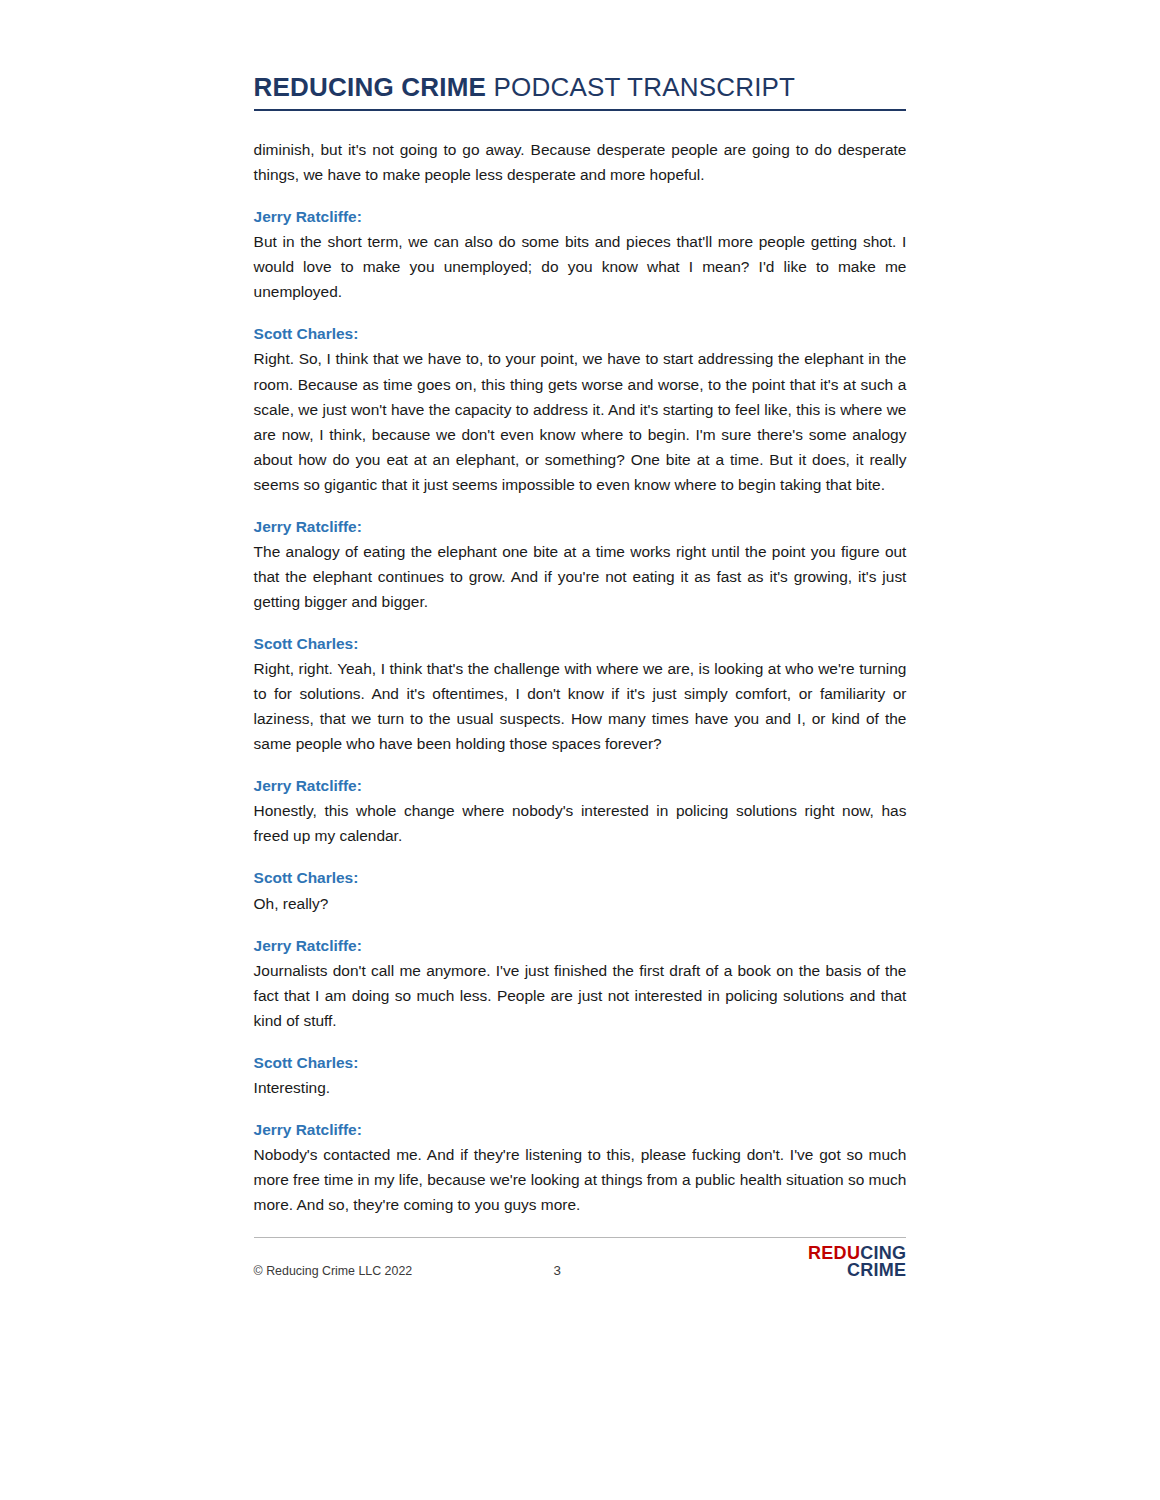Reducing Crime Podcast Transcript
diminish, but it's not going to go away. Because desperate people are going to do desperate things, we have to make people less desperate and more hopeful.
Jerry Ratcliffe:
But in the short term, we can also do some bits and pieces that'll more people getting shot. I would love to make you unemployed; do you know what I mean? I'd like to make me unemployed.
Scott Charles:
Right. So, I think that we have to, to your point, we have to start addressing the elephant in the room. Because as time goes on, this thing gets worse and worse, to the point that it's at such a scale, we just won't have the capacity to address it. And it's starting to feel like, this is where we are now, I think, because we don't even know where to begin. I'm sure there's some analogy about how do you eat at an elephant, or something? One bite at a time. But it does, it really seems so gigantic that it just seems impossible to even know where to begin taking that bite.
Jerry Ratcliffe:
The analogy of eating the elephant one bite at a time works right until the point you figure out that the elephant continues to grow. And if you're not eating it as fast as it's growing, it's just getting bigger and bigger.
Scott Charles:
Right, right. Yeah, I think that's the challenge with where we are, is looking at who we're turning to for solutions. And it's oftentimes, I don't know if it's just simply comfort, or familiarity or laziness, that we turn to the usual suspects. How many times have you and I, or kind of the same people who have been holding those spaces forever?
Jerry Ratcliffe:
Honestly, this whole change where nobody's interested in policing solutions right now, has freed up my calendar.
Scott Charles:
Oh, really?
Jerry Ratcliffe:
Journalists don't call me anymore. I've just finished the first draft of a book on the basis of the fact that I am doing so much less. People are just not interested in policing solutions and that kind of stuff.
Scott Charles:
Interesting.
Jerry Ratcliffe:
Nobody's contacted me. And if they're listening to this, please fucking don't. I've got so much more free time in my life, because we're looking at things from a public health situation so much more. And so, they're coming to you guys more.
© Reducing Crime LLC 2022
3
REDU CING CRIME